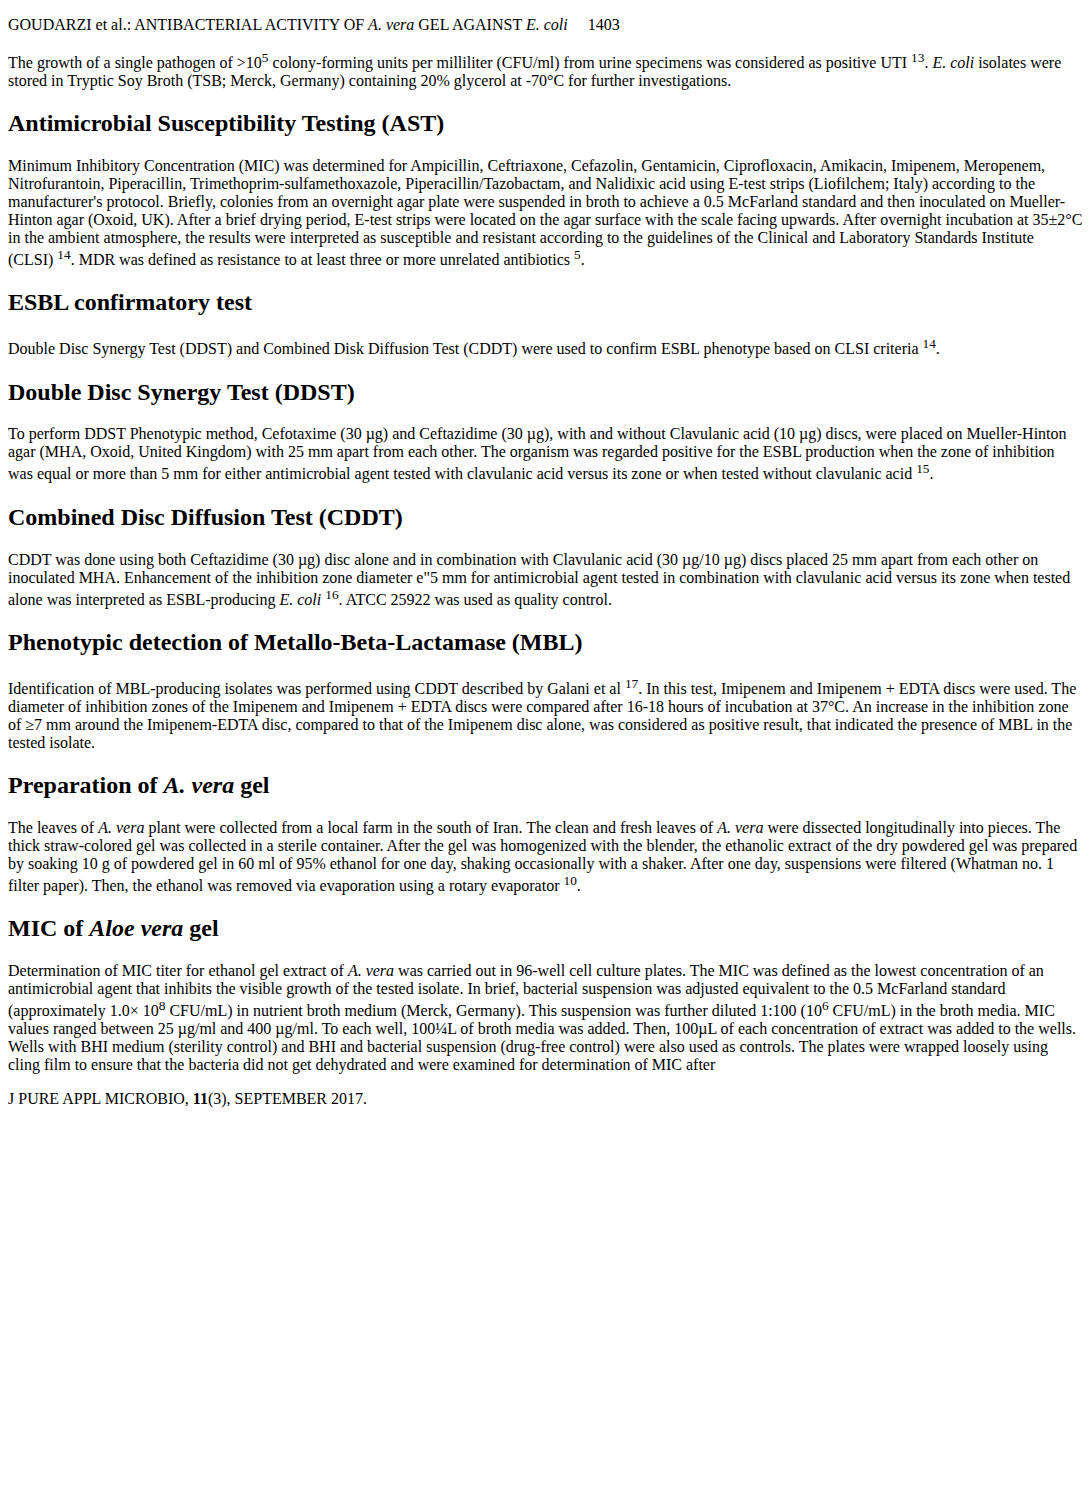GOUDARZI et al.: ANTIBACTERIAL ACTIVITY OF A. vera GEL AGAINST E. coli 1403
The growth of a single pathogen of >105 colony-forming units per milliliter (CFU/ml) from urine specimens was considered as positive UTI 13. E. coli isolates were stored in Tryptic Soy Broth (TSB; Merck, Germany) containing 20% glycerol at -70°C for further investigations.
Antimicrobial Susceptibility Testing (AST)
Minimum Inhibitory Concentration (MIC) was determined for Ampicillin, Ceftriaxone, Cefazolin, Gentamicin, Ciprofloxacin, Amikacin, Imipenem, Meropenem, Nitrofurantoin, Piperacillin, Trimethoprim-sulfamethoxazole, Piperacillin/Tazobactam, and Nalidixic acid using E-test strips (Liofilchem; Italy) according to the manufacturer's protocol. Briefly, colonies from an overnight agar plate were suspended in broth to achieve a 0.5 McFarland standard and then inoculated on Mueller-Hinton agar (Oxoid, UK). After a brief drying period, E-test strips were located on the agar surface with the scale facing upwards. After overnight incubation at 35±2°C in the ambient atmosphere, the results were interpreted as susceptible and resistant according to the guidelines of the Clinical and Laboratory Standards Institute (CLSI) 14. MDR was defined as resistance to at least three or more unrelated antibiotics 5.
ESBL confirmatory test
Double Disc Synergy Test (DDST) and Combined Disk Diffusion Test (CDDT) were used to confirm ESBL phenotype based on CLSI criteria 14.
Double Disc Synergy Test (DDST)
To perform DDST Phenotypic method, Cefotaxime (30 µg) and Ceftazidime (30 µg), with and without Clavulanic acid (10 µg) discs, were placed on Mueller-Hinton agar (MHA, Oxoid, United Kingdom) with 25 mm apart from each other. The organism was regarded positive for the ESBL production when the zone of inhibition was equal or more than 5 mm for either antimicrobial agent tested with clavulanic acid versus its zone or when tested without clavulanic acid 15.
Combined Disc Diffusion Test (CDDT)
CDDT was done using both Ceftazidime (30 µg) disc alone and in combination with Clavulanic acid (30 µg/10 µg) discs placed 25 mm apart from each other on inoculated MHA. Enhancement of the inhibition zone diameter e"5 mm for antimicrobial agent tested in combination with clavulanic acid versus its zone when tested alone was interpreted as ESBL-producing E. coli 16. ATCC 25922 was used as quality control.
Phenotypic detection of Metallo-Beta-Lactamase (MBL)
Identification of MBL-producing isolates was performed using CDDT described by Galani et al 17. In this test, Imipenem and Imipenem + EDTA discs were used. The diameter of inhibition zones of the Imipenem and Imipenem + EDTA discs were compared after 16-18 hours of incubation at 37°C. An increase in the inhibition zone of ≥7 mm around the Imipenem-EDTA disc, compared to that of the Imipenem disc alone, was considered as positive result, that indicated the presence of MBL in the tested isolate.
Preparation of A. vera gel
The leaves of A. vera plant were collected from a local farm in the south of Iran. The clean and fresh leaves of A. vera were dissected longitudinally into pieces. The thick straw-colored gel was collected in a sterile container. After the gel was homogenized with the blender, the ethanolic extract of the dry powdered gel was prepared by soaking 10 g of powdered gel in 60 ml of 95% ethanol for one day, shaking occasionally with a shaker. After one day, suspensions were filtered (Whatman no. 1 filter paper). Then, the ethanol was removed via evaporation using a rotary evaporator 10.
MIC of Aloe vera gel
Determination of MIC titer for ethanol gel extract of A. vera was carried out in 96-well cell culture plates. The MIC was defined as the lowest concentration of an antimicrobial agent that inhibits the visible growth of the tested isolate. In brief, bacterial suspension was adjusted equivalent to the 0.5 McFarland standard (approximately 1.0× 108 CFU/mL) in nutrient broth medium (Merck, Germany). This suspension was further diluted 1:100 (106 CFU/mL) in the broth media. MIC values ranged between 25 µg/ml and 400 µg/ml. To each well, 100¼L of broth media was added. Then, 100µL of each concentration of extract was added to the wells. Wells with BHI medium (sterility control) and BHI and bacterial suspension (drug-free control) were also used as controls. The plates were wrapped loosely using cling film to ensure that the bacteria did not get dehydrated and were examined for determination of MIC after
J PURE APPL MICROBIO, 11(3), SEPTEMBER 2017.